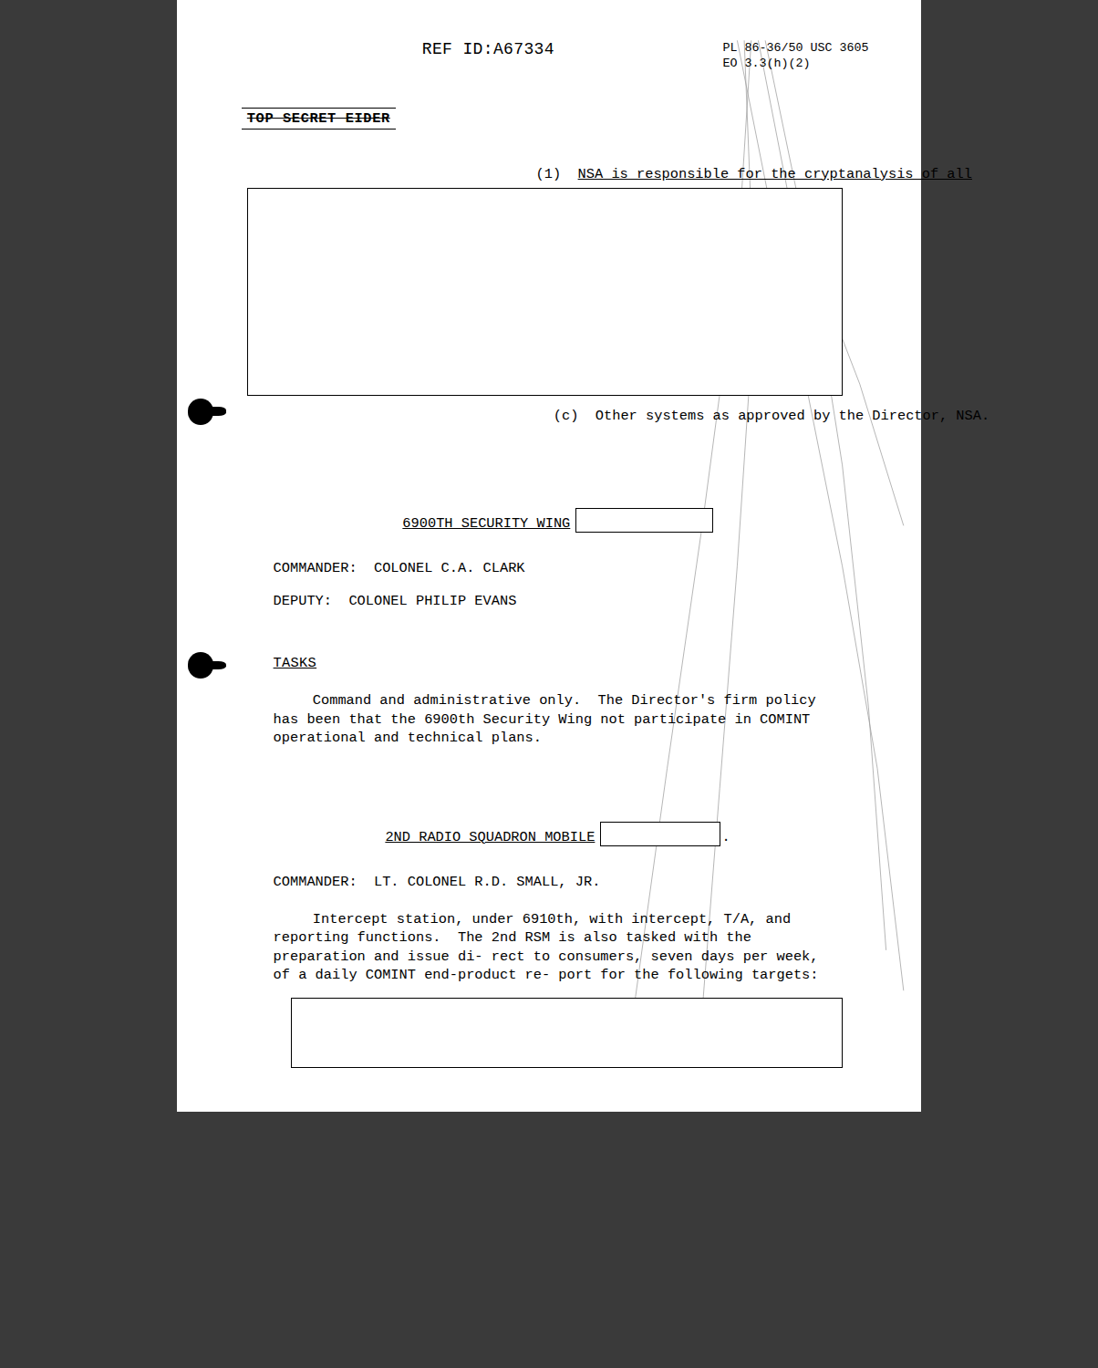REF ID:A67334
PL 86-36/50 USC 3605
EO 3.3(h)(2)
TOP SECRET EIDER
(1) NSA is responsible for the cryptanalysis of all
(c) Other systems as approved by the Director, NSA.
6900TH SECURITY WING
COMMANDER: COLONEL C.A. CLARK
DEPUTY: COLONEL PHILIP EVANS
TASKS
Command and administrative only. The Director's firm policy has been that the 6900th Security Wing not participate in COMINT operational and technical plans.
2ND RADIO SQUADRON MOBILE .
COMMANDER: LT. COLONEL R.D. SMALL, JR.
Intercept station, under 6910th, with intercept, T/A, and reporting functions. The 2nd RSM is also tasked with the preparation and issue di- rect to consumers, seven days per week, of a daily COMINT end-product re- port for the following targets: